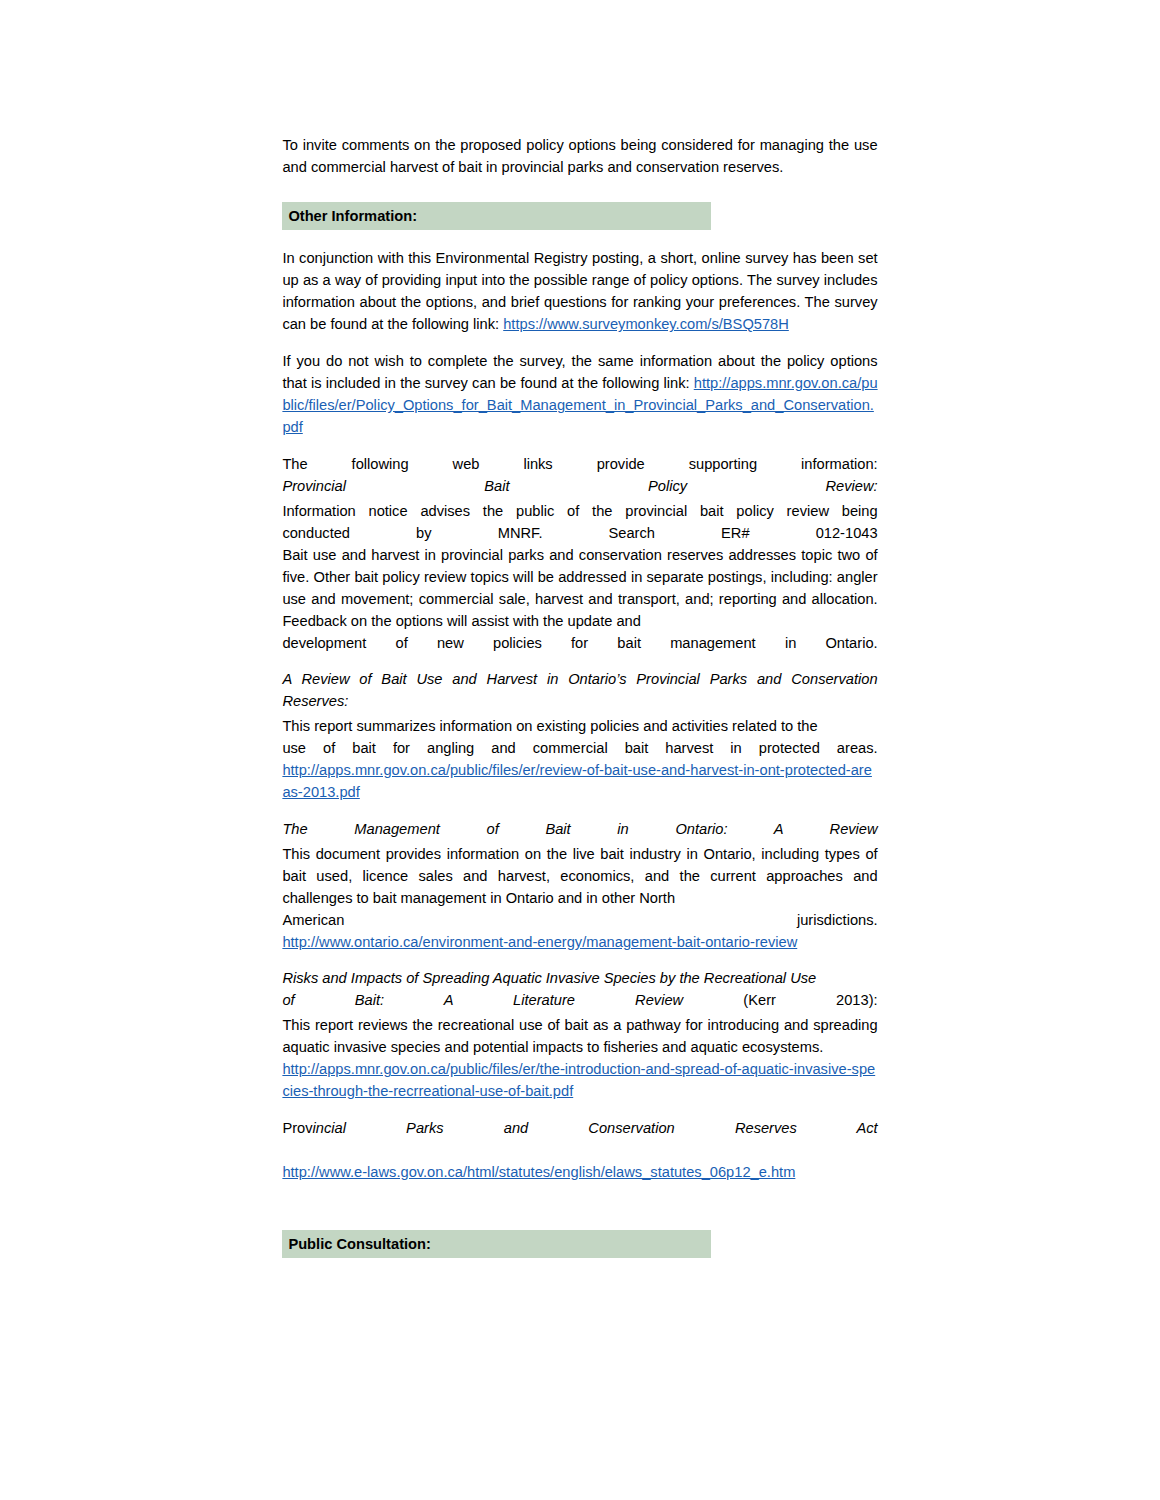To invite comments on the proposed policy options being considered for managing the use and commercial harvest of bait in provincial parks and conservation reserves.
Other Information:
In conjunction with this Environmental Registry posting, a short, online survey has been set up as a way of providing input into the possible range of policy options. The survey includes information about the options, and brief questions for ranking your preferences. The survey can be found at the following link: https://www.surveymonkey.com/s/BSQ578H
If you do not wish to complete the survey, the same information about the policy options that is included in the survey can be found at the following link: http://apps.mnr.gov.on.ca/public/files/er/Policy_Options_for_Bait_Management_in_Provincial_Parks_and_Conservation.pdf
The following web links provide supporting information:
Provincial Bait Policy Review:
Information notice advises the public of the provincial bait policy review being conducted by MNRF. Search ER# 012-1043
Bait use and harvest in provincial parks and conservation reserves addresses topic two of five. Other bait policy review topics will be addressed in separate postings, including: angler use and movement; commercial sale, harvest and transport, and; reporting and allocation. Feedback on the options will assist with the update and development of new policies for bait management in Ontario.
A Review of Bait Use and Harvest in Ontario’s Provincial Parks and Conservation Reserves:
This report summarizes information on existing policies and activities related to the use of bait for angling and commercial bait harvest in protected areas. http://apps.mnr.gov.on.ca/public/files/er/review-of-bait-use-and-harvest-in-ont-protected-areas-2013.pdf
The Management of Bait in Ontario: A Review
This document provides information on the live bait industry in Ontario, including types of bait used, licence sales and harvest, economics, and the current approaches and challenges to bait management in Ontario and in other North American jurisdictions. http://www.ontario.ca/environment-and-energy/management-bait-ontario-review
Risks and Impacts of Spreading Aquatic Invasive Species by the Recreational Use of Bait: A Literature Review (Kerr 2013):
This report reviews the recreational use of bait as a pathway for introducing and spreading aquatic invasive species and potential impacts to fisheries and aquatic ecosystems.
http://apps.mnr.gov.on.ca/public/files/er/the-introduction-and-spread-of-aquatic-invasive-species-through-the-recrreational-use-of-bait.pdf
Provincial Parks and Conservation Reserves Act
http://www.e-laws.gov.on.ca/html/statutes/english/elaws_statutes_06p12_e.htm
Public Consultation: